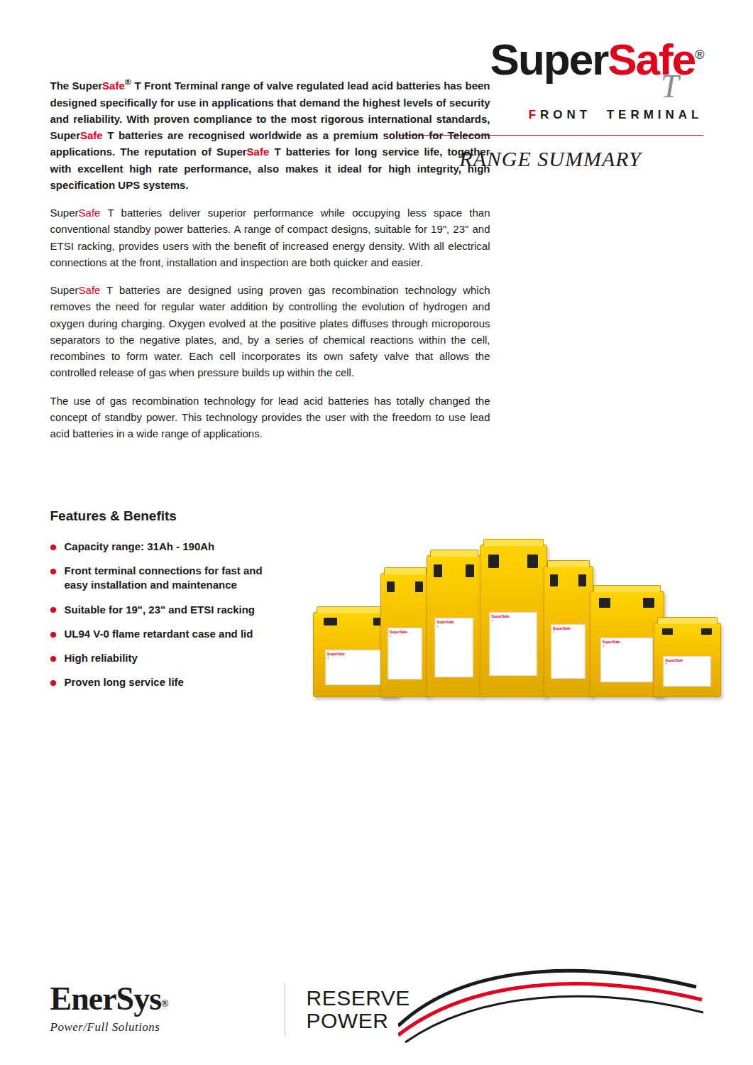Super Safe®
T
FRONT TERMINAL
RANGE SUMMARY
The SuperSafe® T Front Terminal range of valve regulated lead acid batteries has been designed specifically for use in applications that demand the highest levels of security and reliability. With proven compliance to the most rigorous international standards, SuperSafe T batteries are recognised worldwide as a premium solution for Telecom applications. The reputation of SuperSafe T batteries for long service life, together with excellent high rate performance, also makes it ideal for high integrity, high specification UPS systems.
SuperSafe T batteries deliver superior performance while occupying less space than conventional standby power batteries. A range of compact designs, suitable for 19", 23" and ETSI racking, provides users with the benefit of increased energy density. With all electrical connections at the front, installation and inspection are both quicker and easier.
SuperSafe T batteries are designed using proven gas recombination technology which removes the need for regular water addition by controlling the evolution of hydrogen and oxygen during charging. Oxygen evolved at the positive plates diffuses through microporous separators to the negative plates, and, by a series of chemical reactions within the cell, recombines to form water. Each cell incorporates its own safety valve that allows the controlled release of gas when pressure builds up within the cell.
The use of gas recombination technology for lead acid batteries has totally changed the concept of standby power. This technology provides the user with the freedom to use lead acid batteries in a wide range of applications.
Features & Benefits
Capacity range: 31Ah - 190Ah
Front terminal connections for fast and easy installation and maintenance
Suitable for 19", 23" and ETSI racking
UL94 V-0 flame retardant case and lid
High reliability
Proven long service life
SuperSafe T
SuperSafe T
SuperSafe T
SuperSafe T
SuperSafe T
SuperSafe T
SuperSafe T
EnerSys®
Power/Full Solutions
RESERVE
POWER